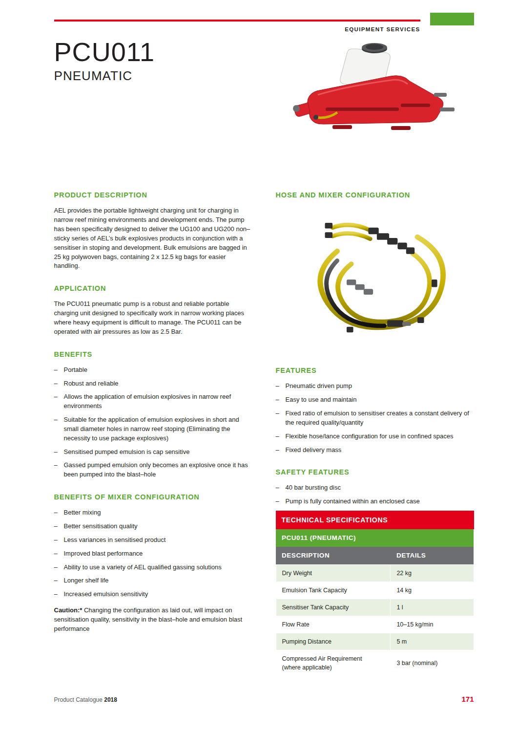Equipment Services
PCU011
Pneumatic
Product Description
AEL provides the portable lightweight charging unit for charging in narrow reef mining environments and development ends. The pump has been specifically designed to deliver the UG100 and UG200 non–sticky series of AEL’s bulk explosives products in conjunction with a sensitiser in stoping and development. Bulk emulsions are bagged in 25 kg polywoven bags, containing 2 x 12.5 kg bags for easier handling.
Application
The PCU011 pneumatic pump is a robust and reliable portable charging unit designed to specifically work in narrow working places where heavy equipment is difficult to manage. The PCU011 can be operated with air pressures as low as 2.5 Bar.
Benefits
Portable
Robust and reliable
Allows the application of emulsion explosives in narrow reef environments
Suitable for the application of emulsion explosives in short and small diameter holes in narrow reef stoping (Eliminating the necessity to use package explosives)
Sensitised pumped emulsion is cap sensitive
Gassed pumped emulsion only becomes an explosive once it has been pumped into the blast–hole
Benefits of Mixer Configuration
Better mixing
Better sensitisation quality
Less variances in sensitised product
Improved blast performance
Ability to use a variety of AEL qualified gassing solutions
Longer shelf life
Increased emulsion sensitivity
Caution:* Changing the configuration as laid out, will impact on sensitisation quality, sensitivity in the blast–hole and emulsion blast performance
Hose and Mixer Configuration
Features
Pneumatic driven pump
Easy to use and maintain
Fixed ratio of emulsion to sensitiser creates a constant delivery of the required quality/quantity
Flexible hose/lance configuration for use in confined spaces
Fixed delivery mass
Safety Features
40 bar bursting disc
Pump is fully contained within an enclosed case
Technical Specifications
| PCU011 (Pneumatic) |
| --- |
| Description | Details |
| Dry Weight | 22 kg |
| Emulsion Tank Capacity | 14 kg |
| Sensitiser Tank Capacity | 1 l |
| Flow Rate | 10–15 kg/min |
| Pumping Distance | 5 m |
| Compressed Air Requirement (where applicable) | 3 bar (nominal) |
Product Catalogue 2018
171